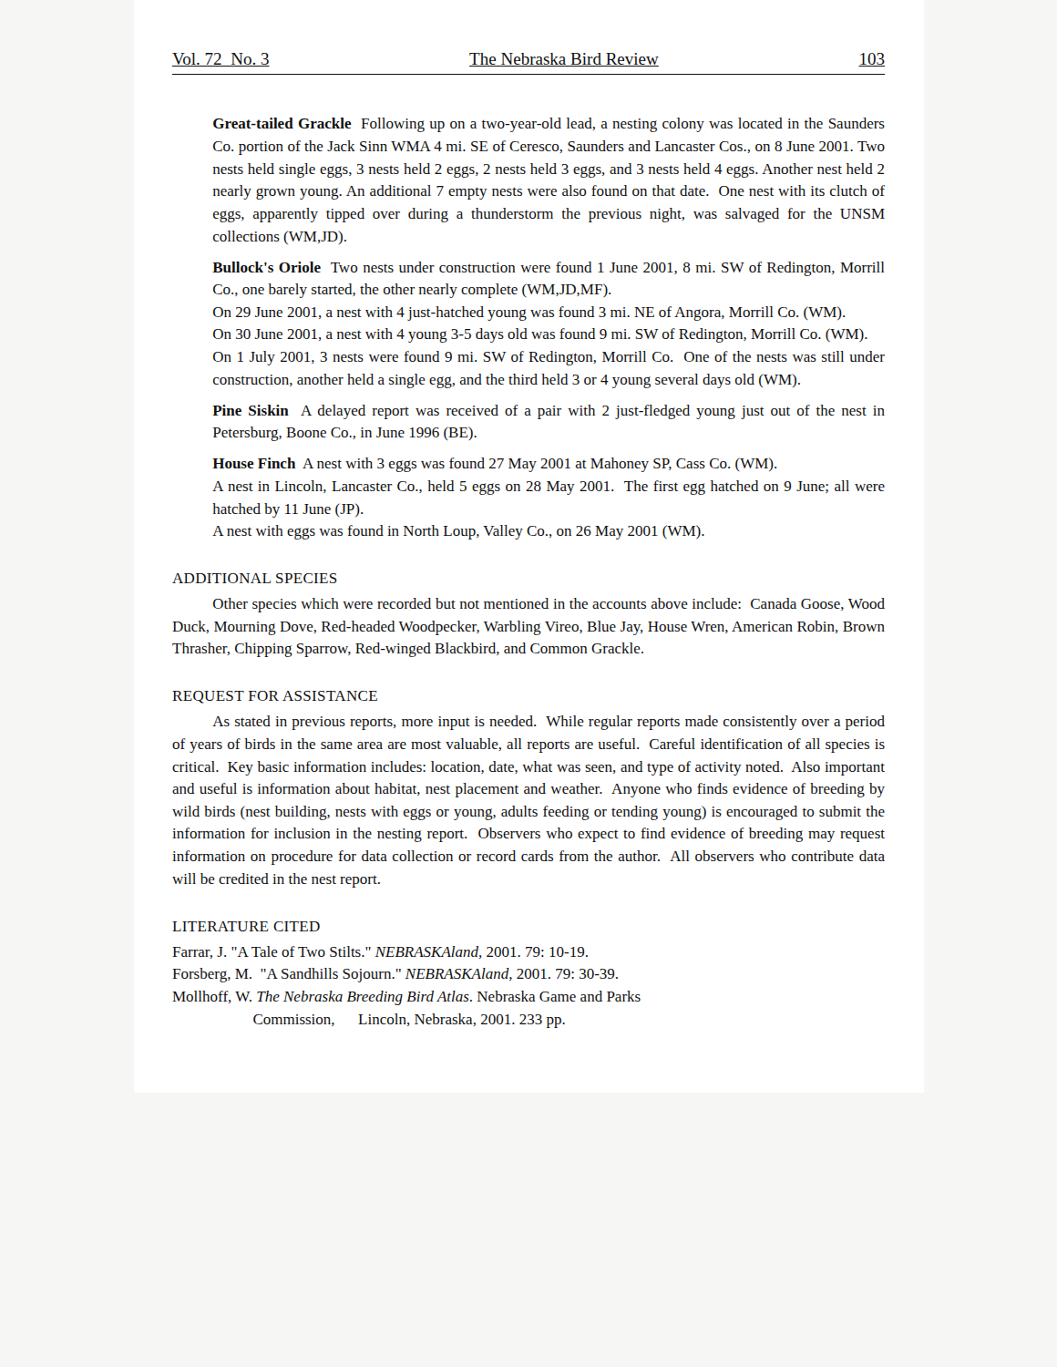Vol. 72 No. 3 The Nebraska Bird Review 103
Great-tailed Grackle Following up on a two-year-old lead, a nesting colony was located in the Saunders Co. portion of the Jack Sinn WMA 4 mi. SE of Ceresco, Saunders and Lancaster Cos., on 8 June 2001. Two nests held single eggs, 3 nests held 2 eggs, 2 nests held 3 eggs, and 3 nests held 4 eggs. Another nest held 2 nearly grown young. An additional 7 empty nests were also found on that date. One nest with its clutch of eggs, apparently tipped over during a thunderstorm the previous night, was salvaged for the UNSM collections (WM,JD).
Bullock's Oriole Two nests under construction were found 1 June 2001, 8 mi. SW of Redington, Morrill Co., one barely started, the other nearly complete (WM,JD,MF).
On 29 June 2001, a nest with 4 just-hatched young was found 3 mi. NE of Angora, Morrill Co. (WM).
On 30 June 2001, a nest with 4 young 3-5 days old was found 9 mi. SW of Redington, Morrill Co. (WM).
On 1 July 2001, 3 nests were found 9 mi. SW of Redington, Morrill Co. One of the nests was still under construction, another held a single egg, and the third held 3 or 4 young several days old (WM).
Pine Siskin A delayed report was received of a pair with 2 just-fledged young just out of the nest in Petersburg, Boone Co., in June 1996 (BE).
House Finch A nest with 3 eggs was found 27 May 2001 at Mahoney SP, Cass Co. (WM).
A nest in Lincoln, Lancaster Co., held 5 eggs on 28 May 2001. The first egg hatched on 9 June; all were hatched by 11 June (JP).
A nest with eggs was found in North Loup, Valley Co., on 26 May 2001 (WM).
ADDITIONAL SPECIES
Other species which were recorded but not mentioned in the accounts above include: Canada Goose, Wood Duck, Mourning Dove, Red-headed Woodpecker, Warbling Vireo, Blue Jay, House Wren, American Robin, Brown Thrasher, Chipping Sparrow, Red-winged Blackbird, and Common Grackle.
REQUEST FOR ASSISTANCE
As stated in previous reports, more input is needed. While regular reports made consistently over a period of years of birds in the same area are most valuable, all reports are useful. Careful identification of all species is critical. Key basic information includes: location, date, what was seen, and type of activity noted. Also important and useful is information about habitat, nest placement and weather. Anyone who finds evidence of breeding by wild birds (nest building, nests with eggs or young, adults feeding or tending young) is encouraged to submit the information for inclusion in the nesting report. Observers who expect to find evidence of breeding may request information on procedure for data collection or record cards from the author. All observers who contribute data will be credited in the nest report.
LITERATURE CITED
Farrar, J. "A Tale of Two Stilts." NEBRASKAland, 2001. 79: 10-19.
Forsberg, M. "A Sandhills Sojourn." NEBRASKAland, 2001. 79: 30-39.
Mollhoff, W. The Nebraska Breeding Bird Atlas. Nebraska Game and Parks Commission, Lincoln, Nebraska, 2001. 233 pp.